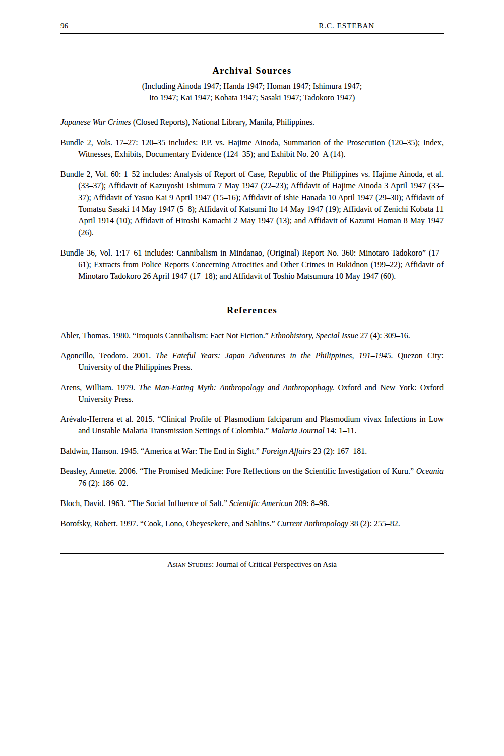96 R.C. ESTEBAN
Archival Sources
(Including Ainoda 1947; Handa 1947; Homan 1947; Ishimura 1947;
Ito 1947; Kai 1947; Kobata 1947; Sasaki 1947; Tadokoro 1947)
Japanese War Crimes (Closed Reports), National Library, Manila, Philippines.
Bundle 2, Vols. 17–27: 120–35 includes: P.P. vs. Hajime Ainoda, Summation of the Prosecution (120–35); Index, Witnesses, Exhibits, Documentary Evidence (124–35); and Exhibit No. 20–A (14).
Bundle 2, Vol. 60: 1–52 includes: Analysis of Report of Case, Republic of the Philippines vs. Hajime Ainoda, et al. (33–37); Affidavit of Kazuyoshi Ishimura 7 May 1947 (22–23); Affidavit of Hajime Ainoda 3 April 1947 (33–37); Affidavit of Yasuo Kai 9 April 1947 (15–16); Affidavit of Ishie Hanada 10 April 1947 (29–30); Affidavit of Tomatsu Sasaki 14 May 1947 (5–8); Affidavit of Katsumi Ito 14 May 1947 (19); Affidavit of Zenichi Kobata 11 April 1914 (10); Affidavit of Hiroshi Kamachi 2 May 1947 (13); and Affidavit of Kazumi Homan 8 May 1947 (26).
Bundle 36, Vol. 1:17–61 includes: Cannibalism in Mindanao, (Original) Report No. 360: Minotaro Tadokoro” (17–61); Extracts from Police Reports Concerning Atrocities and Other Crimes in Bukidnon (199–22); Affidavit of Minotaro Tadokoro 26 April 1947 (17–18); and Affidavit of Toshio Matsumura 10 May 1947 (60).
References
Abler, Thomas. 1980. “Iroquois Cannibalism: Fact Not Fiction.” Ethnohistory, Special Issue 27 (4): 309–16.
Agoncillo, Teodoro. 2001. The Fateful Years: Japan Adventures in the Philippines, 191–1945. Quezon City: University of the Philippines Press.
Arens, William. 1979. The Man-Eating Myth: Anthropology and Anthropophagy. Oxford and New York: Oxford University Press.
Arévalo-Herrera et al. 2015. “Clinical Profile of Plasmodium falciparum and Plasmodium vivax Infections in Low and Unstable Malaria Transmission Settings of Colombia.” Malaria Journal 14: 1–11.
Baldwin, Hanson. 1945. “America at War: The End in Sight.” Foreign Affairs 23 (2): 167–181.
Beasley, Annette. 2006. “The Promised Medicine: Fore Reflections on the Scientific Investigation of Kuru.” Oceania 76 (2): 186–02.
Bloch, David. 1963. “The Social Influence of Salt.” Scientific American 209: 8–98.
Borofsky, Robert. 1997. “Cook, Lono, Obeyesekere, and Sahlins.” Current Anthropology 38 (2): 255–82.
Asian Studies: Journal of Critical Perspectives on Asia